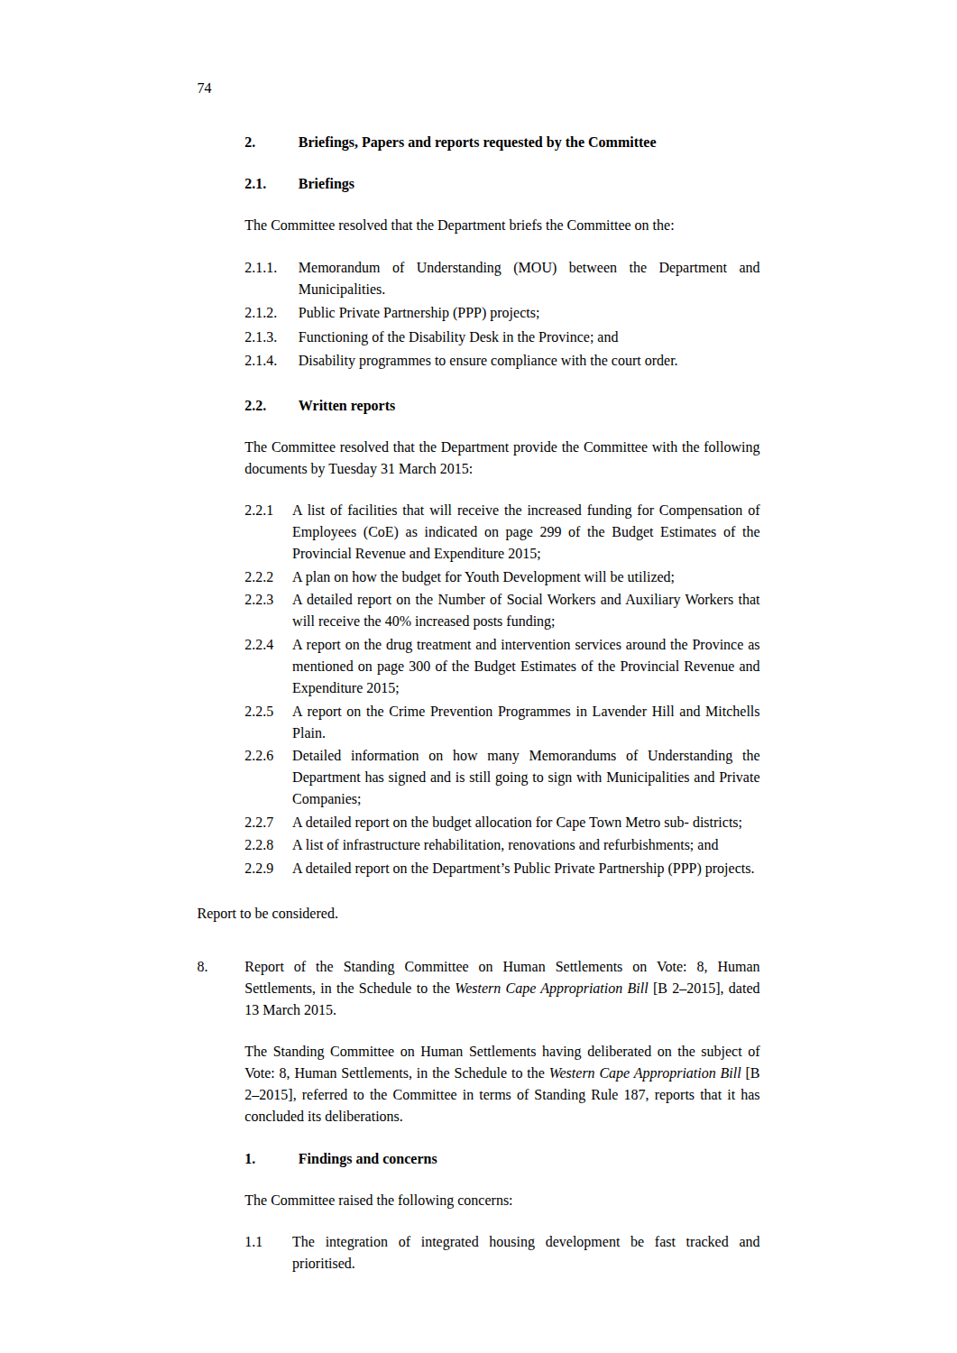74
2. Briefings, Papers and reports requested by the Committee
2.1. Briefings
The Committee resolved that the Department briefs the Committee on the:
2.1.1. Memorandum of Understanding (MOU) between the Department and Municipalities.
2.1.2. Public Private Partnership (PPP) projects;
2.1.3. Functioning of the Disability Desk in the Province; and
2.1.4. Disability programmes to ensure compliance with the court order.
2.2. Written reports
The Committee resolved that the Department provide the Committee with the following documents by Tuesday 31 March 2015:
2.2.1 A list of facilities that will receive the increased funding for Compensation of Employees (CoE) as indicated on page 299 of the Budget Estimates of the Provincial Revenue and Expenditure 2015;
2.2.2 A plan on how the budget for Youth Development will be utilized;
2.2.3 A detailed report on the Number of Social Workers and Auxiliary Workers that will receive the 40% increased posts funding;
2.2.4 A report on the drug treatment and intervention services around the Province as mentioned on page 300 of the Budget Estimates of the Provincial Revenue and Expenditure 2015;
2.2.5 A report on the Crime Prevention Programmes in Lavender Hill and Mitchells Plain.
2.2.6 Detailed information on how many Memorandums of Understanding the Department has signed and is still going to sign with Municipalities and Private Companies;
2.2.7 A detailed report on the budget allocation for Cape Town Metro sub- districts;
2.2.8 A list of infrastructure rehabilitation, renovations and refurbishments; and
2.2.9 A detailed report on the Department’s Public Private Partnership (PPP) projects.
Report to be considered.
8. Report of the Standing Committee on Human Settlements on Vote: 8, Human Settlements, in the Schedule to the Western Cape Appropriation Bill [B 2–2015], dated 13 March 2015.
The Standing Committee on Human Settlements having deliberated on the subject of Vote: 8, Human Settlements, in the Schedule to the Western Cape Appropriation Bill [B 2–2015], referred to the Committee in terms of Standing Rule 187, reports that it has concluded its deliberations.
1. Findings and concerns
The Committee raised the following concerns:
1.1 The integration of integrated housing development be fast tracked and prioritised.